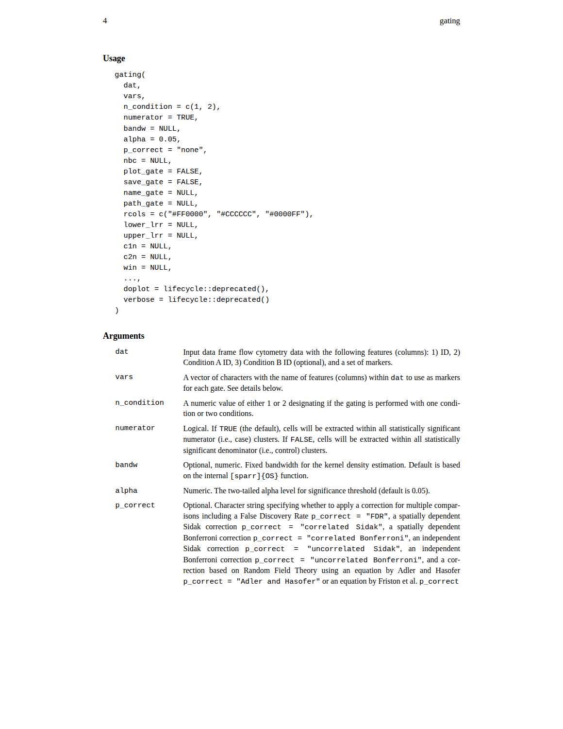4 gating
Usage
gating(
  dat,
  vars,
  n_condition = c(1, 2),
  numerator = TRUE,
  bandw = NULL,
  alpha = 0.05,
  p_correct = "none",
  nbc = NULL,
  plot_gate = FALSE,
  save_gate = FALSE,
  name_gate = NULL,
  path_gate = NULL,
  rcols = c("#FF0000", "#CCCCCC", "#0000FF"),
  lower_lrr = NULL,
  upper_lrr = NULL,
  c1n = NULL,
  c2n = NULL,
  win = NULL,
  ...,
  doplot = lifecycle::deprecated(),
  verbose = lifecycle::deprecated()
)
Arguments
dat
Input data frame flow cytometry data with the following features (columns): 1) ID, 2) Condition A ID, 3) Condition B ID (optional), and a set of markers.
vars
A vector of characters with the name of features (columns) within dat to use as markers for each gate. See details below.
n_condition
A numeric value of either 1 or 2 designating if the gating is performed with one condition or two conditions.
numerator
Logical. If TRUE (the default), cells will be extracted within all statistically significant numerator (i.e., case) clusters. If FALSE, cells will be extracted within all statistically significant denominator (i.e., control) clusters.
bandw
Optional, numeric. Fixed bandwidth for the kernel density estimation. Default is based on the internal [sparr]{OS} function.
alpha
Numeric. The two-tailed alpha level for significance threshold (default is 0.05).
p_correct
Optional. Character string specifying whether to apply a correction for multiple comparisons including a False Discovery Rate p_correct = "FDR", a spatially dependent Sidak correction p_correct = "correlated Sidak", a spatially dependent Bonferroni correction p_correct = "correlated Bonferroni", an independent Sidak correction p_correct = "uncorrelated Sidak", an independent Bonferroni correction p_correct = "uncorrelated Bonferroni", and a correction based on Random Field Theory using an equation by Adler and Hasofer p_correct = "Adler and Hasofer" or an equation by Friston et al. p_correct